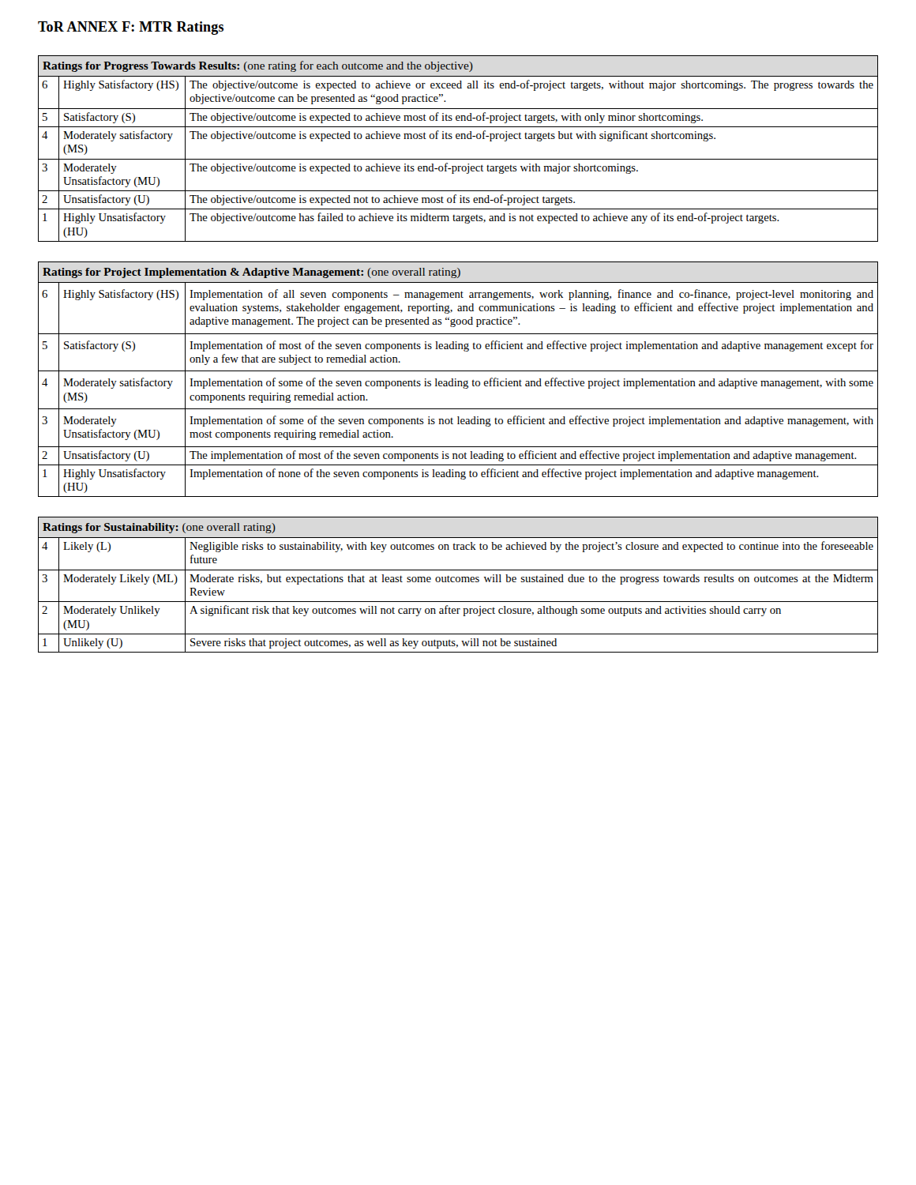ToR ANNEX F: MTR Ratings
| Ratings for Progress Towards Results: (one rating for each outcome and the objective) |
| --- |
| 6 | Highly Satisfactory (HS) | The objective/outcome is expected to achieve or exceed all its end-of-project targets, without major shortcomings. The progress towards the objective/outcome can be presented as “good practice”. |
| 5 | Satisfactory (S) | The objective/outcome is expected to achieve most of its end-of-project targets, with only minor shortcomings. |
| 4 | Moderately satisfactory (MS) | The objective/outcome is expected to achieve most of its end-of-project targets but with significant shortcomings. |
| 3 | Moderately Unsatisfactory (MU) | The objective/outcome is expected to achieve its end-of-project targets with major shortcomings. |
| 2 | Unsatisfactory (U) | The objective/outcome is expected not to achieve most of its end-of-project targets. |
| 1 | Highly Unsatisfactory (HU) | The objective/outcome has failed to achieve its midterm targets, and is not expected to achieve any of its end-of-project targets. |
| Ratings for Project Implementation & Adaptive Management: (one overall rating) |
| --- |
| 6 | Highly Satisfactory (HS) | Implementation of all seven components – management arrangements, work planning, finance and co-finance, project-level monitoring and evaluation systems, stakeholder engagement, reporting, and communications – is leading to efficient and effective project implementation and adaptive management. The project can be presented as “good practice”. |
| 5 | Satisfactory (S) | Implementation of most of the seven components is leading to efficient and effective project implementation and adaptive management except for only a few that are subject to remedial action. |
| 4 | Moderately satisfactory (MS) | Implementation of some of the seven components is leading to efficient and effective project implementation and adaptive management, with some components requiring remedial action. |
| 3 | Moderately Unsatisfactory (MU) | Implementation of some of the seven components is not leading to efficient and effective project implementation and adaptive management, with most components requiring remedial action. |
| 2 | Unsatisfactory (U) | The implementation of most of the seven components is not leading to efficient and effective project implementation and adaptive management. |
| 1 | Highly Unsatisfactory (HU) | Implementation of none of the seven components is leading to efficient and effective project implementation and adaptive management. |
| Ratings for Sustainability: (one overall rating) |
| --- |
| 4 | Likely (L) | Negligible risks to sustainability, with key outcomes on track to be achieved by the project’s closure and expected to continue into the foreseeable future |
| 3 | Moderately Likely (ML) | Moderate risks, but expectations that at least some outcomes will be sustained due to the progress towards results on outcomes at the Midterm Review |
| 2 | Moderately Unlikely (MU) | A significant risk that key outcomes will not carry on after project closure, although some outputs and activities should carry on |
| 1 | Unlikely (U) | Severe risks that project outcomes, as well as key outputs, will not be sustained |